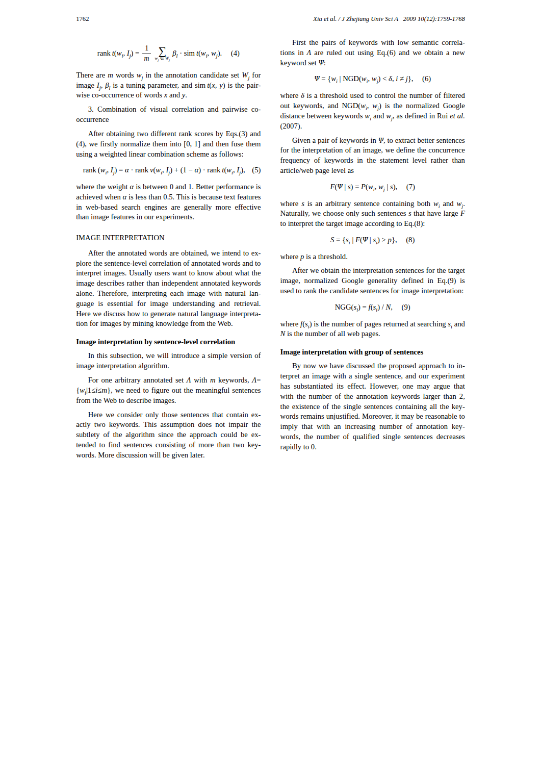1762 Xia et al. / J Zhejiang Univ Sci A 2009 10(12):1759-1768
rank t(wi, Ij) = 1 m ∑wj ∈ Wj βl · sim t(wi, wj). (4)
There are m words wj in the annotation candidate set Wj for image Ij, βl is a tuning parameter, and sim t(x, y) is the pairwise co-occurrence of words x and y.
3. Combination of visual correlation and pairwise co-occurrence
After obtaining two different rank scores by Eqs.(3) and (4), we firstly normalize them into [0, 1] and then fuse them using a weighted linear combination scheme as follows:
(5) rank (wi, Ij) = α · rank v(wi, Ij) + (1 − α) · rank t(wi, Ij),
where the weight α is between 0 and 1. Better performance is achieved when α is less than 0.5. This is because text features in web-based search engines are generally more effective than image features in our experiments.
Image interpretation
After the annotated words are obtained, we intend to explore the sentence-level correlation of annotated words and to interpret images. Usually users want to know about what the image describes rather than independent annotated keywords alone. Therefore, interpreting each image with natural language is essential for image understanding and retrieval. Here we discuss how to generate natural language interpretation for images by mining knowledge from the Web.
Image interpretation by sentence-level correlation
In this subsection, we will introduce a simple version of image interpretation algorithm.
For one arbitrary annotated set Λ with m keywords, Λ={wi|1≤i≤m}, we need to figure out the meaningful sentences from the Web to describe images.
Here we consider only those sentences that contain exactly two keywords. This assumption does not impair the subtlety of the algorithm since the approach could be extended to find sentences consisting of more than two keywords. More discussion will be given later.
First the pairs of keywords with low semantic correlations in Λ are ruled out using Eq.(6) and we obtain a new keyword set Ψ:
Ψ = {wi | NGD(wi, wj) < δ, i ≠ j}, (6)
where δ is a threshold used to control the number of filtered out keywords, and NGD(wi, wj) is the normalized Google distance between keywords wi and wj, as defined in Rui et al.(2007).
Given a pair of keywords in Ψ, to extract better sentences for the interpretation of an image, we define the concurrence frequency of keywords in the statement level rather than article/web page level as
F(Ψ | s) = P(wi, wj | s), (7)
where s is an arbitrary sentence containing both wi and wj. Naturally, we choose only such sentences s that have large F to interpret the target image according to Eq.(8):
S = {si | F(Ψ | si) > p}, (8)
where p is a threshold.
After we obtain the interpretation sentences for the target image, normalized Google generality defined in Eq.(9) is used to rank the candidate sentences for image interpretation:
NGG(si) = f(si) / N, (9)
where f(si) is the number of pages returned at searching si and N is the number of all web pages.
Image interpretation with group of sentences
By now we have discussed the proposed approach to interpret an image with a single sentence, and our experiment has substantiated its effect. However, one may argue that with the number of the annotation keywords larger than 2, the existence of the single sentences containing all the keywords remains unjustified. Moreover, it may be reasonable to imply that with an increasing number of annotation keywords, the number of qualified single sentences decreases rapidly to 0.